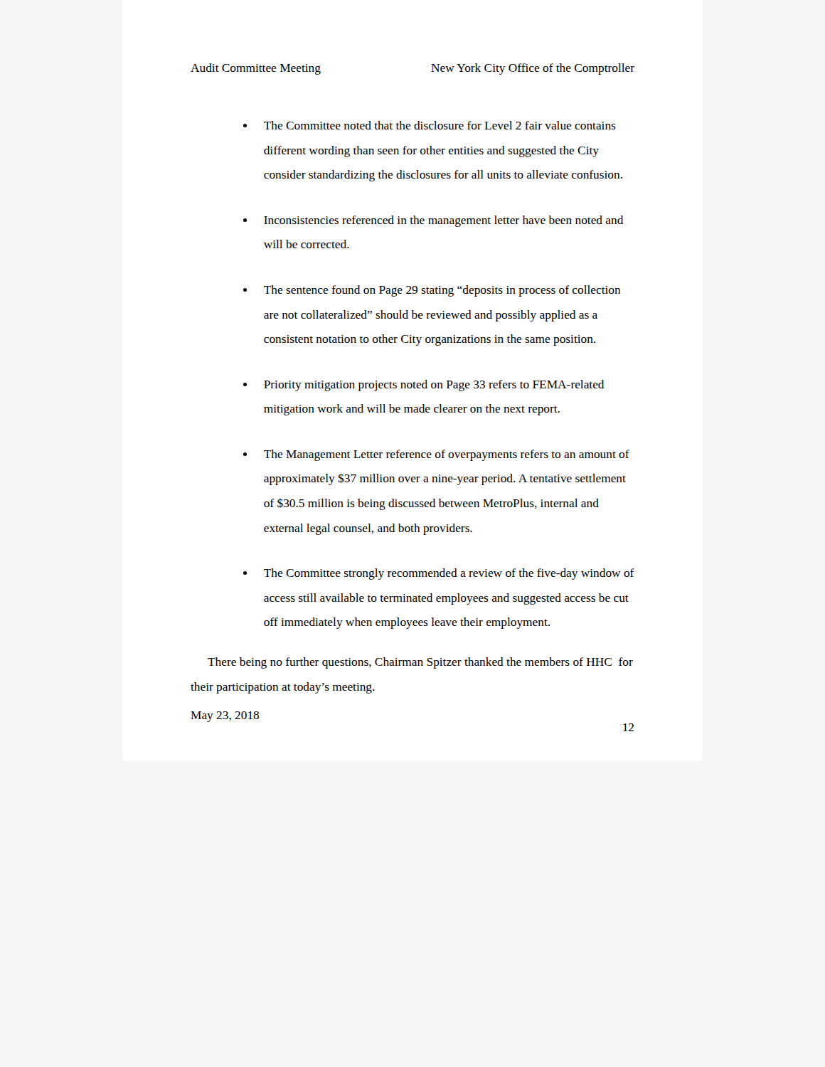Audit Committee Meeting
New York City Office of the Comptroller
The Committee noted that the disclosure for Level 2 fair value contains different wording than seen for other entities and suggested the City consider standardizing the disclosures for all units to alleviate confusion.
Inconsistencies referenced in the management letter have been noted and will be corrected.
The sentence found on Page 29 stating “deposits in process of collection are not collateralized” should be reviewed and possibly applied as a consistent notation to other City organizations in the same position.
Priority mitigation projects noted on Page 33 refers to FEMA-related mitigation work and will be made clearer on the next report.
The Management Letter reference of overpayments refers to an amount of approximately $37 million over a nine-year period. A tentative settlement of $30.5 million is being discussed between MetroPlus, internal and external legal counsel, and both providers.
The Committee strongly recommended a review of the five-day window of access still available to terminated employees and suggested access be cut off immediately when employees leave their employment.
There being no further questions, Chairman Spitzer thanked the members of HHC for their participation at today’s meeting.
May 23, 2018
12